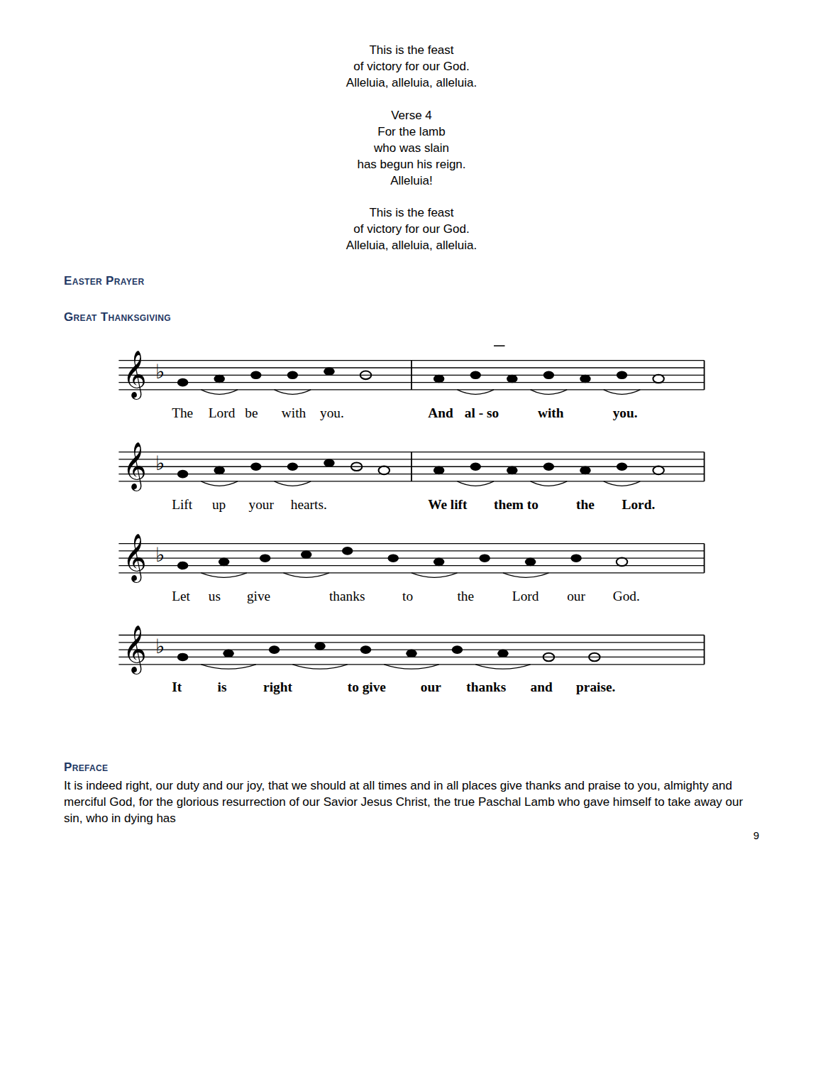This is the feast
of victory for our God.
Alleluia, alleluia, alleluia.
Verse 4
For the lamb
who was slain
has begun his reign.
Alleluia!
This is the feast
of victory for our God.
Alleluia, alleluia, alleluia.
Easter Prayer
Great Thanksgiving
𝄞 𝄞 𝄞 𝄞 ♭ ♭ ♭ ♭ The Lord be with you. And al - so with you. Lift up your hearts. We lift them to the Lord. Let us give thanks to the Lord our God. It is right to give our thanks and praise.
Preface
It is indeed right, our duty and our joy, that we should at all times and in all places give thanks and praise to you, almighty and merciful God, for the glorious resurrection of our Savior Jesus Christ, the true Paschal Lamb who gave himself to take away our sin, who in dying has
9